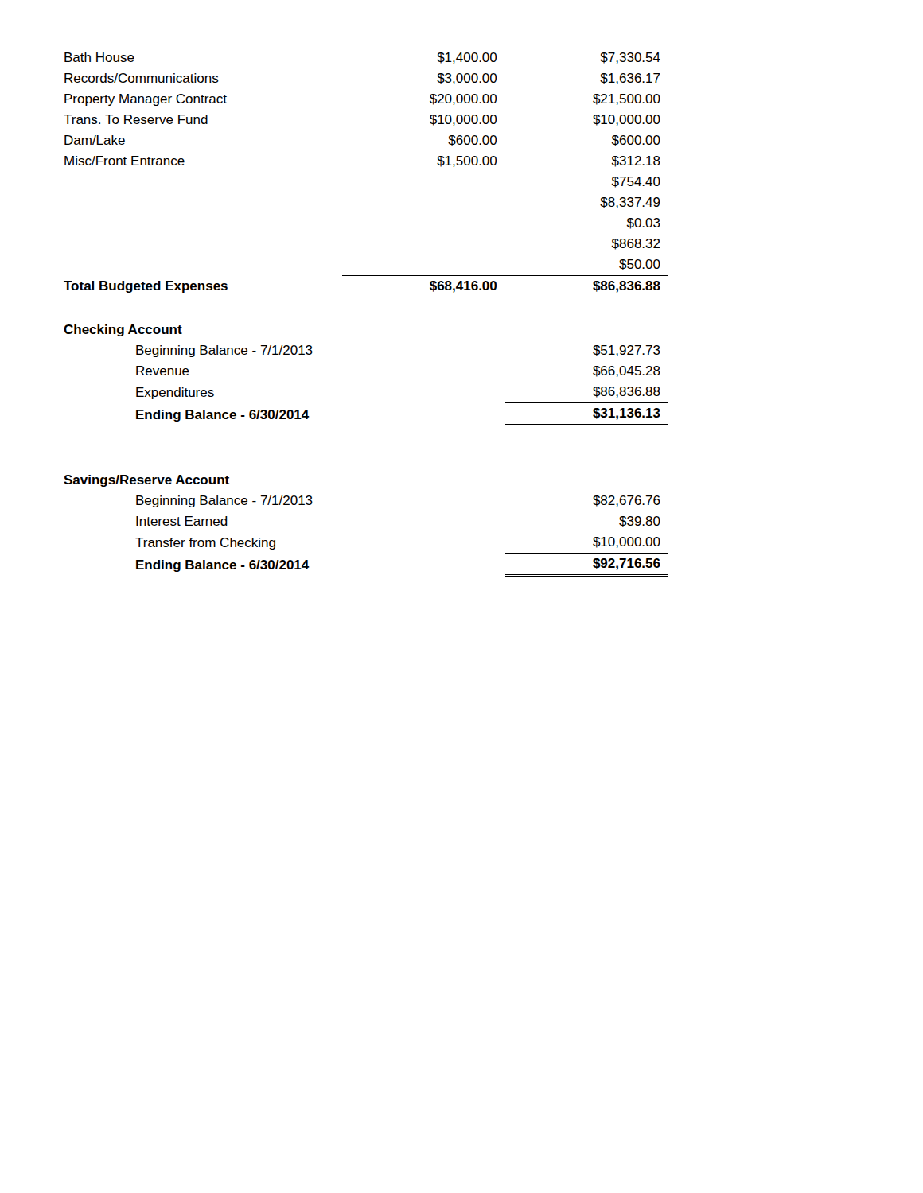| Bath House | $1,400.00 | $7,330.54 |
| Records/Communications | $3,000.00 | $1,636.17 |
| Property Manager Contract | $20,000.00 | $21,500.00 |
| Trans. To Reserve Fund | $10,000.00 | $10,000.00 |
| Dam/Lake | $600.00 | $600.00 |
| Misc/Front Entrance | $1,500.00 | $312.18 |
| | | $754.40 |
| | | $8,337.49 |
| | | $0.03 |
| | | $868.32 |
| | | $50.00 |
| Total Budgeted Expenses | $68,416.00 | $86,836.88 |
| Checking Account | | |
| Beginning Balance - 7/1/2013 | | $51,927.73 |
| Revenue | | $66,045.28 |
| Expenditures | | $86,836.88 |
| Ending Balance - 6/30/2014 | | $31,136.13 |
| Savings/Reserve Account | | |
| Beginning Balance - 7/1/2013 | | $82,676.76 |
| Interest Earned | | $39.80 |
| Transfer from Checking | | $10,000.00 |
| Ending Balance - 6/30/2014 | | $92,716.56 |